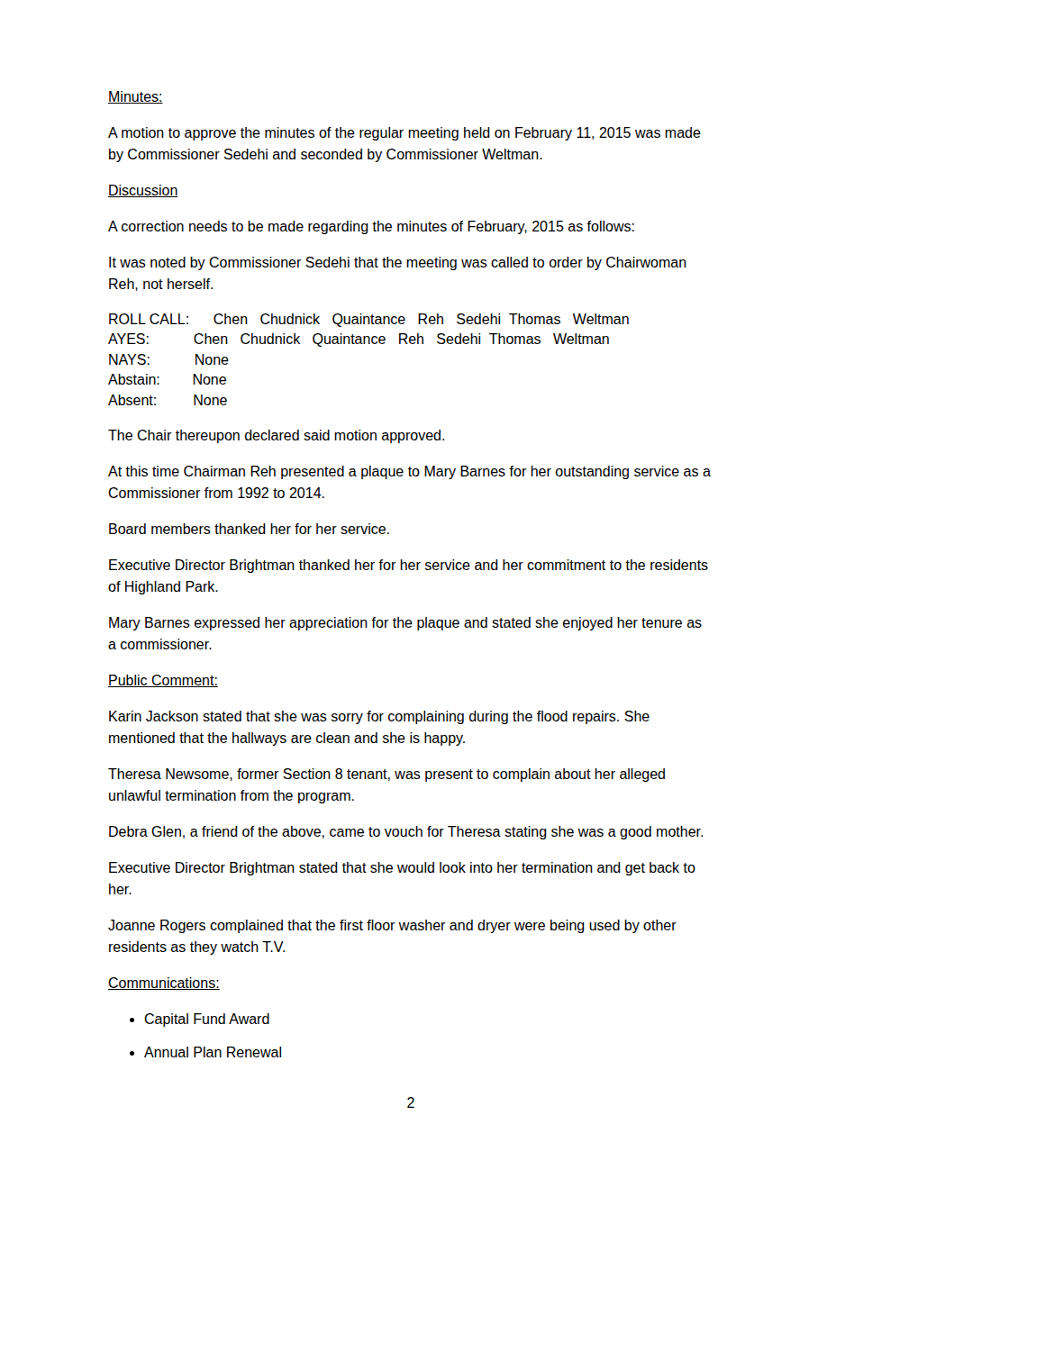Minutes:
A motion to approve the minutes of the regular meeting held on February 11, 2015 was made by Commissioner Sedehi and seconded by Commissioner Weltman.
Discussion
A correction needs to be made regarding the minutes of February, 2015 as follows:
It was noted by Commissioner Sedehi that the meeting was called to order by Chairwoman Reh, not herself.
ROLL CALL: Chen Chudnick Quaintance Reh Sedehi Thomas Weltman AYES: Chen Chudnick Quaintance Reh Sedehi Thomas Weltman NAYS: None Abstain: None Absent: None
The Chair thereupon declared said motion approved.
At this time Chairman Reh presented a plaque to Mary Barnes for her outstanding service as a Commissioner from 1992 to 2014.
Board members thanked her for her service.
Executive Director Brightman thanked her for her service and her commitment to the residents of Highland Park.
Mary Barnes expressed her appreciation for the plaque and stated she enjoyed her tenure as a commissioner.
Public Comment:
Karin Jackson stated that she was sorry for complaining during the flood repairs. She mentioned that the hallways are clean and she is happy.
Theresa Newsome, former Section 8 tenant, was present to complain about her alleged unlawful termination from the program.
Debra Glen, a friend of the above, came to vouch for Theresa stating she was a good mother.
Executive Director Brightman stated that she would look into her termination and get back to her.
Joanne Rogers complained that the first floor washer and dryer were being used by other residents as they watch T.V.
Communications:
Capital Fund Award
Annual Plan Renewal
2